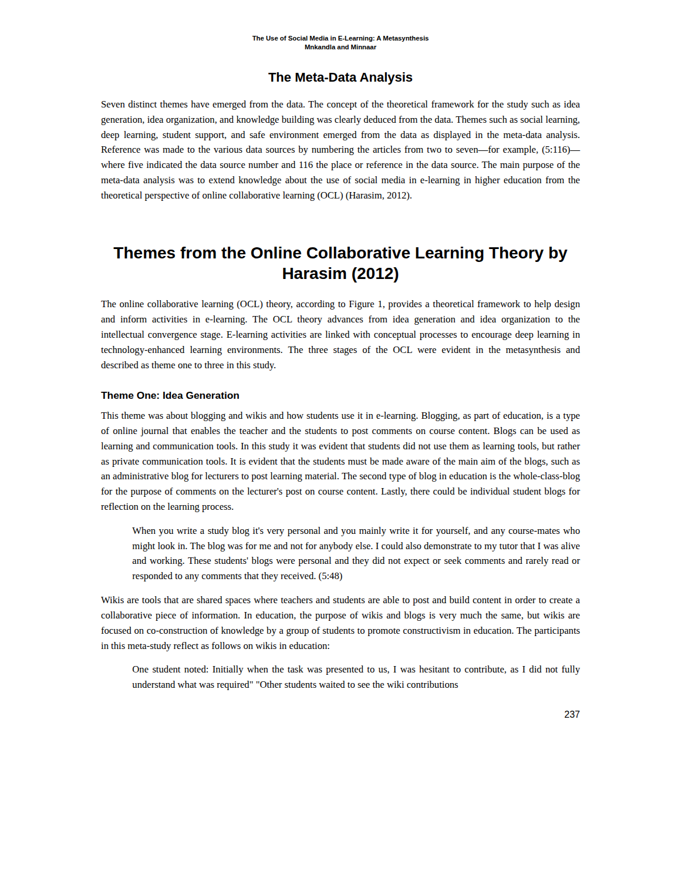The Use of Social Media in E-Learning: A Metasynthesis
Mnkandla and Minnaar
The Meta-Data Analysis
Seven distinct themes have emerged from the data. The concept of the theoretical framework for the study such as idea generation, idea organization, and knowledge building was clearly deduced from the data. Themes such as social learning, deep learning, student support, and safe environment emerged from the data as displayed in the meta-data analysis. Reference was made to the various data sources by numbering the articles from two to seven—for example, (5:116)—where five indicated the data source number and 116 the place or reference in the data source. The main purpose of the meta-data analysis was to extend knowledge about the use of social media in e-learning in higher education from the theoretical perspective of online collaborative learning (OCL) (Harasim, 2012).
Themes from the Online Collaborative Learning Theory by Harasim (2012)
The online collaborative learning (OCL) theory, according to Figure 1, provides a theoretical framework to help design and inform activities in e-learning. The OCL theory advances from idea generation and idea organization to the intellectual convergence stage. E-learning activities are linked with conceptual processes to encourage deep learning in technology-enhanced learning environments. The three stages of the OCL were evident in the metasynthesis and described as theme one to three in this study.
Theme One: Idea Generation
This theme was about blogging and wikis and how students use it in e-learning. Blogging, as part of education, is a type of online journal that enables the teacher and the students to post comments on course content. Blogs can be used as learning and communication tools. In this study it was evident that students did not use them as learning tools, but rather as private communication tools. It is evident that the students must be made aware of the main aim of the blogs, such as an administrative blog for lecturers to post learning material. The second type of blog in education is the whole-class-blog for the purpose of comments on the lecturer's post on course content. Lastly, there could be individual student blogs for reflection on the learning process.
When you write a study blog it's very personal and you mainly write it for yourself, and any course-mates who might look in. The blog was for me and not for anybody else. I could also demonstrate to my tutor that I was alive and working. These students' blogs were personal and they did not expect or seek comments and rarely read or responded to any comments that they received. (5:48)
Wikis are tools that are shared spaces where teachers and students are able to post and build content in order to create a collaborative piece of information. In education, the purpose of wikis and blogs is very much the same, but wikis are focused on co-construction of knowledge by a group of students to promote constructivism in education. The participants in this meta-study reflect as follows on wikis in education:
One student noted: Initially when the task was presented to us, I was hesitant to contribute, as I did not fully understand what was required" "Other students waited to see the wiki contributions
237